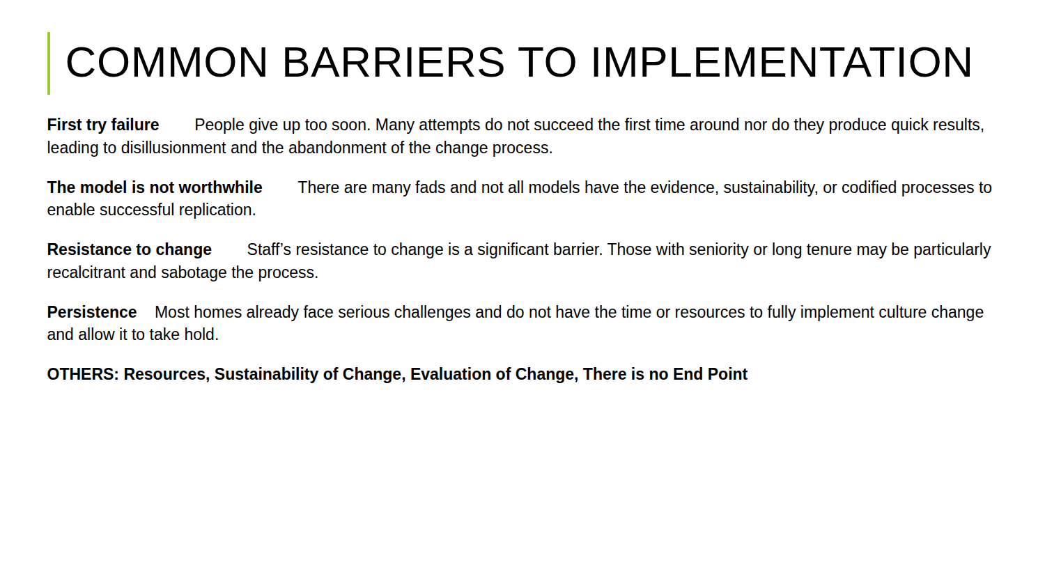Common Barriers to Implementation
First try failure People give up too soon. Many attempts do not succeed the first time around nor do they produce quick results, leading to disillusionment and the abandonment of the change process.
The model is not worthwhile There are many fads and not all models have the evidence, sustainability, or codified processes to enable successful replication.
Resistance to change Staff’s resistance to change is a significant barrier. Those with seniority or long tenure may be particularly recalcitrant and sabotage the process.
Persistence Most homes already face serious challenges and do not have the time or resources to fully implement culture change and allow it to take hold.
OTHERS: Resources, Sustainability of Change, Evaluation of Change, There is no End Point